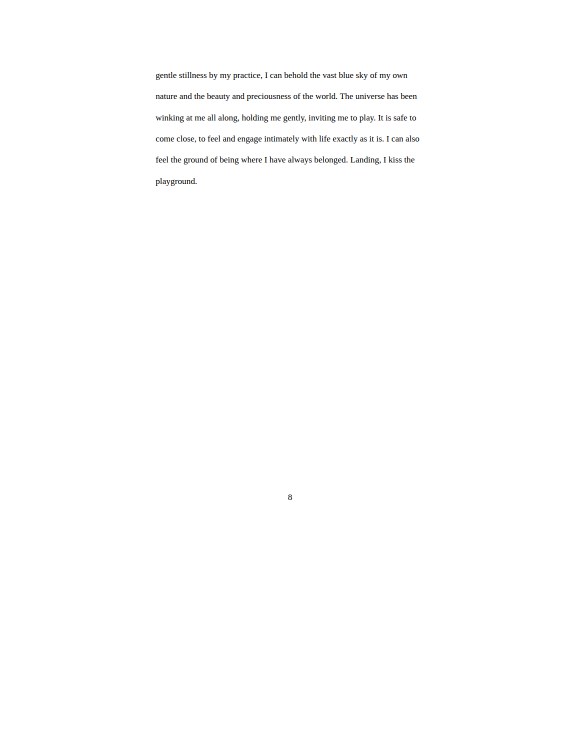gentle stillness by my practice, I can behold the vast blue sky of my own nature and the beauty and preciousness of the world. The universe has been winking at me all along, holding me gently, inviting me to play. It is safe to come close, to feel and engage intimately with life exactly as it is. I can also feel the ground of being where I have always belonged. Landing, I kiss the playground.
8